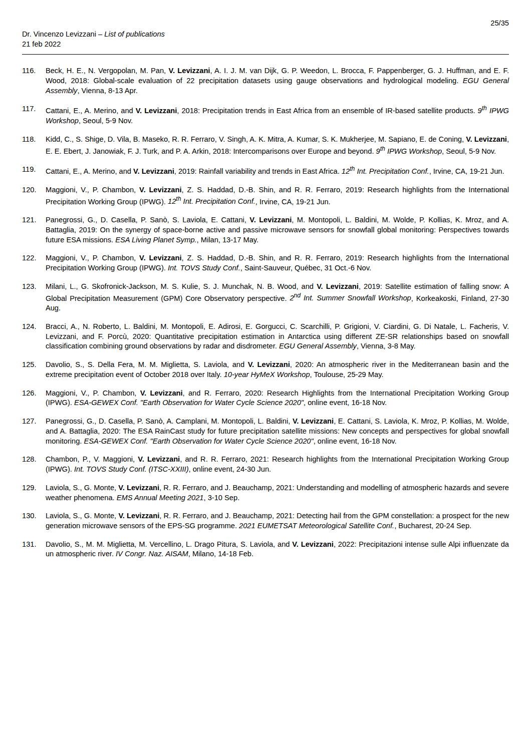25/35
Dr. Vincenzo Levizzani – List of publications
21 feb 2022
116. Beck, H. E., N. Vergopolan, M. Pan, V. Levizzani, A. I. J. M. van Dijk, G. P. Weedon, L. Brocca, F. Pappenberger, G. J. Huffman, and E. F. Wood, 2018: Global-scale evaluation of 22 precipitation datasets using gauge observations and hydrological modeling. EGU General Assembly, Vienna, 8-13 Apr.
117. Cattani, E., A. Merino, and V. Levizzani, 2018: Precipitation trends in East Africa from an ensemble of IR-based satellite products. 9th IPWG Workshop, Seoul, 5-9 Nov.
118. Kidd, C., S. Shige, D. Vila, B. Maseko, R. R. Ferraro, V. Singh, A. K. Mitra, A. Kumar, S. K. Mukherjee, M. Sapiano, E. de Coning, V. Levizzani, E. E. Ebert, J. Janowiak, F. J. Turk, and P. A. Arkin, 2018: Intercomparisons over Europe and beyond. 9th IPWG Workshop, Seoul, 5-9 Nov.
119. Cattani, E., A. Merino, and V. Levizzani, 2019: Rainfall variability and trends in East Africa. 12th Int. Precipitation Conf., Irvine, CA, 19-21 Jun.
120. Maggioni, V., P. Chambon, V. Levizzani, Z. S. Haddad, D.-B. Shin, and R. R. Ferraro, 2019: Research highlights from the International Precipitation Working Group (IPWG). 12th Int. Precipitation Conf., Irvine, CA, 19-21 Jun.
121. Panegrossi, G., D. Casella, P. Sanò, S. Laviola, E. Cattani, V. Levizzani, M. Montopoli, L. Baldini, M. Wolde, P. Kollias, K. Mroz, and A. Battaglia, 2019: On the synergy of space-borne active and passive microwave sensors for snowfall global monitoring: Perspectives towards future ESA missions. ESA Living Planet Symp., Milan, 13-17 May.
122. Maggioni, V., P. Chambon, V. Levizzani, Z. S. Haddad, D.-B. Shin, and R. R. Ferraro, 2019: Research highlights from the International Precipitation Working Group (IPWG). Int. TOVS Study Conf., Saint-Sauveur, Québec, 31 Oct.-6 Nov.
123. Milani, L., G. Skofronick-Jackson, M. S. Kulie, S. J. Munchak, N. B. Wood, and V. Levizzani, 2019: Satellite estimation of falling snow: A Global Precipitation Measurement (GPM) Core Observatory perspective. 2nd Int. Summer Snowfall Workshop, Korkeakoski, Finland, 27-30 Aug.
124. Bracci, A., N. Roberto, L. Baldini, M. Montopoli, E. Adirosi, E. Gorgucci, C. Scarchilli, P. Grigioni, V. Ciardini, G. Di Natale, L. Facheris, V. Levizzani, and F. Porcù, 2020: Quantitative precipitation estimation in Antarctica using different ZE-SR relationships based on snowfall classification combining ground observations by radar and disdrometer. EGU General Assembly, Vienna, 3-8 May.
125. Davolio, S., S. Della Fera, M. M. Miglietta, S. Laviola, and V. Levizzani, 2020: An atmospheric river in the Mediterranean basin and the extreme precipitation event of October 2018 over Italy. 10-year HyMeX Workshop, Toulouse, 25-29 May.
126. Maggioni, V., P. Chambon, V. Levizzani, and R. Ferraro, 2020: Research Highlights from the International Precipitation Working Group (IPWG). ESA-GEWEX Conf. "Earth Observation for Water Cycle Science 2020", online event, 16-18 Nov.
127. Panegrossi, G., D. Casella, P. Sanò, A. Camplani, M. Montopoli, L. Baldini, V. Levizzani, E. Cattani, S. Laviola, K. Mroz, P. Kollias, M. Wolde, and A. Battaglia, 2020: The ESA RainCast study for future precipitation satellite missions: New concepts and perspectives for global snowfall monitoring. ESA-GEWEX Conf. "Earth Observation for Water Cycle Science 2020", online event, 16-18 Nov.
128. Chambon, P., V. Maggioni, V. Levizzani, and R. R. Ferraro, 2021: Research highlights from the International Precipitation Working Group (IPWG). Int. TOVS Study Conf. (ITSC-XXIII), online event, 24-30 Jun.
129. Laviola, S., G. Monte, V. Levizzani, R. R. Ferraro, and J. Beauchamp, 2021: Understanding and modelling of atmospheric hazards and severe weather phenomena. EMS Annual Meeting 2021, 3-10 Sep.
130. Laviola, S., G. Monte, V. Levizzani, R. R. Ferraro, and J. Beauchamp, 2021: Detecting hail from the GPM constellation: a prospect for the new generation microwave sensors of the EPS-SG programme. 2021 EUMETSAT Meteorological Satellite Conf., Bucharest, 20-24 Sep.
131. Davolio, S., M. M. Miglietta, M. Vercellino, L. Drago Pitura, S. Laviola, and V. Levizzani, 2022: Precipitazioni intense sulle Alpi influenzate da un atmospheric river. IV Congr. Naz. AISAM, Milano, 14-18 Feb.